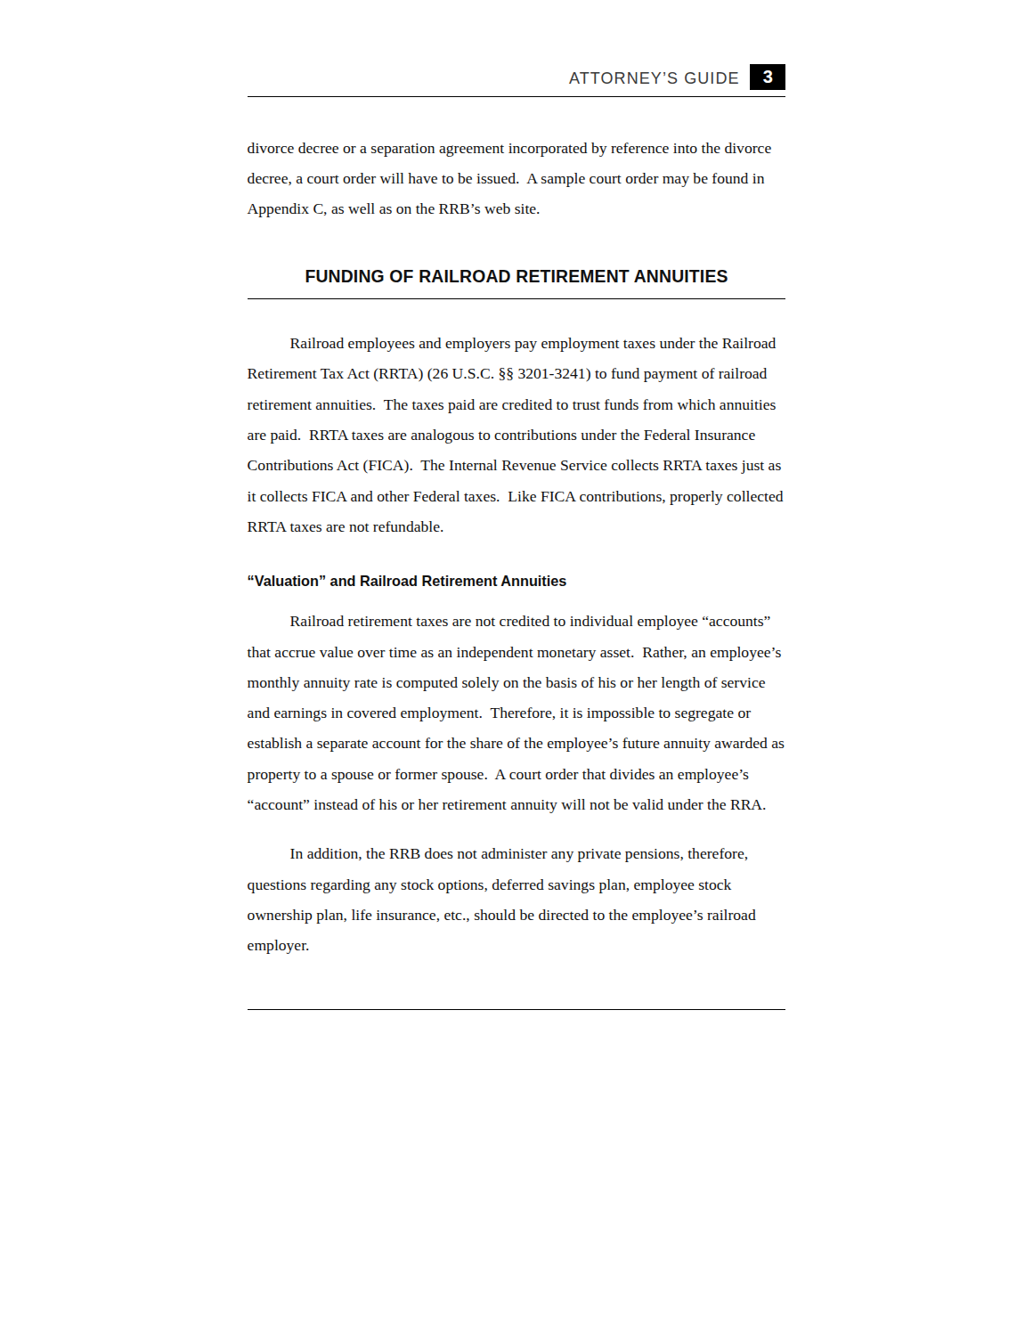ATTORNEY’S GUIDE
3
divorce decree or a separation agreement incorporated by reference into the divorce decree, a court order will have to be issued. A sample court order may be found in Appendix C, as well as on the RRB’s web site.
FUNDING OF RAILROAD RETIREMENT ANNUITIES
Railroad employees and employers pay employment taxes under the Railroad Retirement Tax Act (RRTA) (26 U.S.C. §§ 3201-3241) to fund payment of railroad retirement annuities. The taxes paid are credited to trust funds from which annuities are paid. RRTA taxes are analogous to contributions under the Federal Insurance Contributions Act (FICA). The Internal Revenue Service collects RRTA taxes just as it collects FICA and other Federal taxes. Like FICA contributions, properly collected RRTA taxes are not refundable.
“Valuation” and Railroad Retirement Annuities
Railroad retirement taxes are not credited to individual employee “accounts” that accrue value over time as an independent monetary asset. Rather, an employee’s monthly annuity rate is computed solely on the basis of his or her length of service and earnings in covered employment. Therefore, it is impossible to segregate or establish a separate account for the share of the employee’s future annuity awarded as property to a spouse or former spouse. A court order that divides an employee’s “account” instead of his or her retirement annuity will not be valid under the RRA.
In addition, the RRB does not administer any private pensions, therefore, questions regarding any stock options, deferred savings plan, employee stock ownership plan, life insurance, etc., should be directed to the employee’s railroad employer.